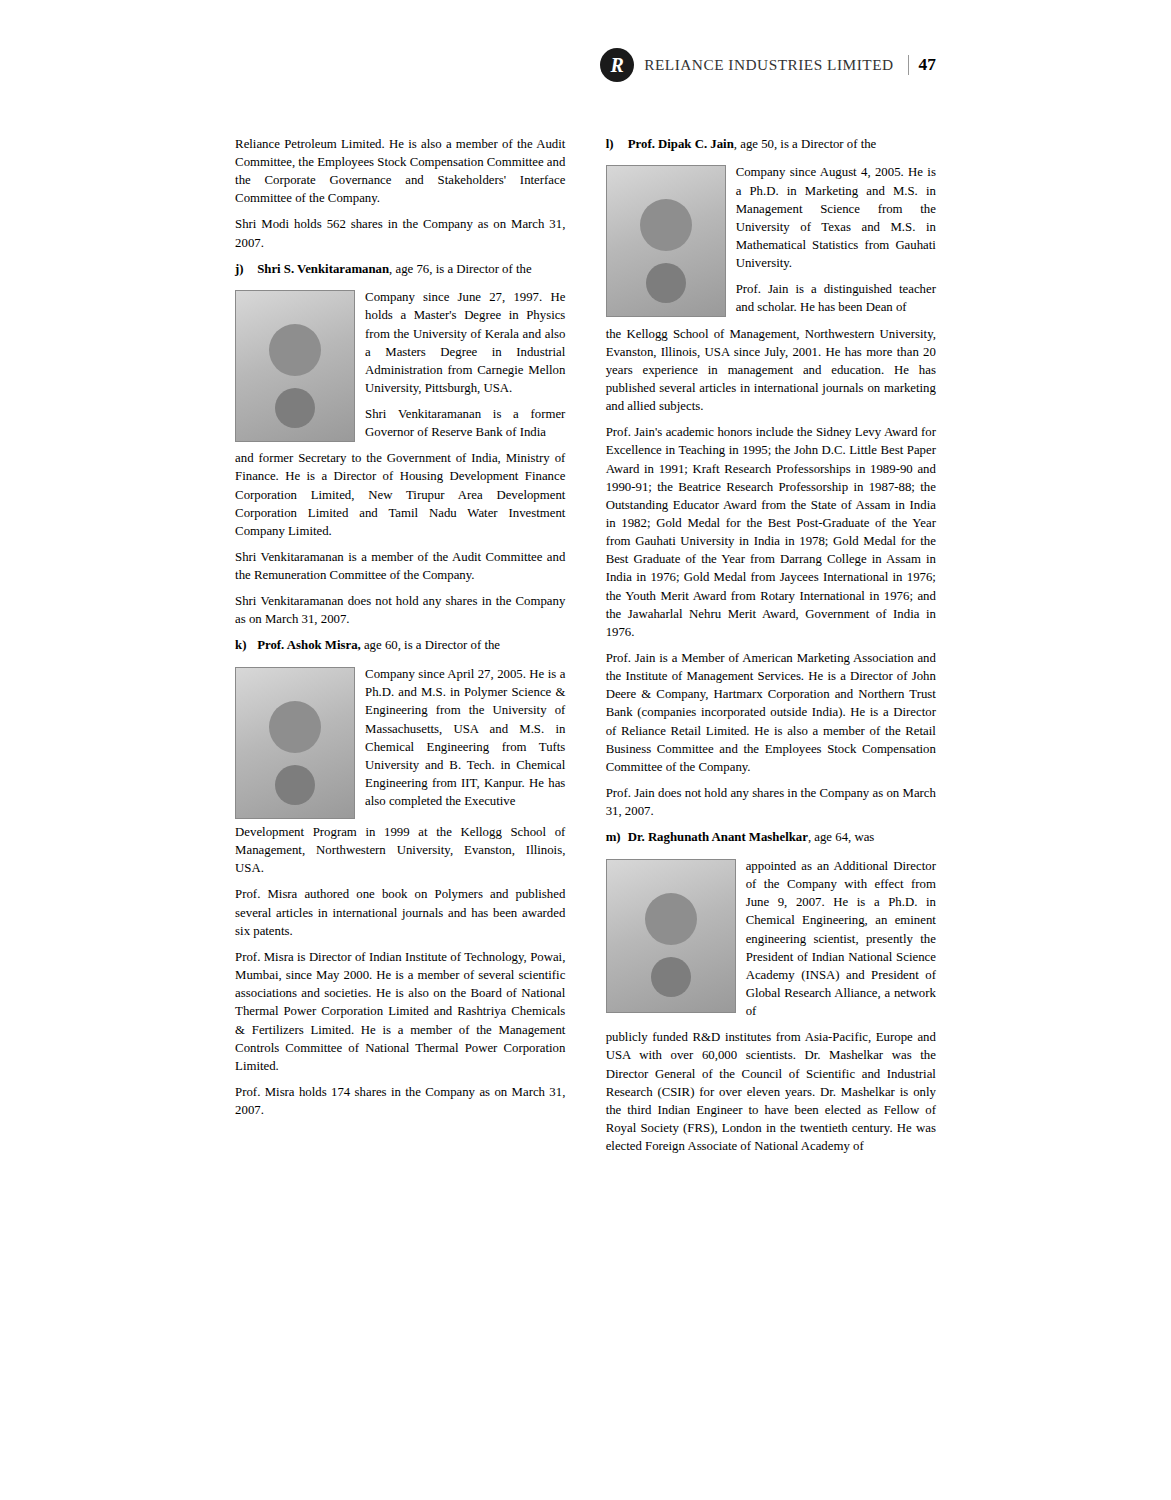R
RELIANCE INDUSTRIES LIMITED
47
Reliance Petroleum Limited. He is also a member of the Audit Committee, the Employees Stock Compensation Committee and the Corporate Governance and Stakeholders' Interface Committee of the Company.
Shri Modi holds 562 shares in the Company as on March 31, 2007.
j)
Shri S. Venkitaramanan, age 76, is a Director of the
Company since June 27, 1997. He holds a Master's Degree in Physics from the University of Kerala and also a Masters Degree in Industrial Administration from Carnegie Mellon University, Pittsburgh, USA.
Shri Venkitaramanan is a former Governor of Reserve Bank of India
and former Secretary to the Government of India, Ministry of Finance. He is a Director of Housing Development Finance Corporation Limited, New Tirupur Area Development Corporation Limited and Tamil Nadu Water Investment Company Limited.
Shri Venkitaramanan is a member of the Audit Committee and the Remuneration Committee of the Company.
Shri Venkitaramanan does not hold any shares in the Company as on March 31, 2007.
k)
Prof. Ashok Misra, age 60, is a Director of the
Company since April 27, 2005. He is a Ph.D. and M.S. in Polymer Science & Engineering from the University of Massachusetts, USA and M.S. in Chemical Engineering from Tufts University and B. Tech. in Chemical Engineering from IIT, Kanpur. He has also completed the Executive
Development Program in 1999 at the Kellogg School of Management, Northwestern University, Evanston, Illinois, USA.
Prof. Misra authored one book on Polymers and published several articles in international journals and has been awarded six patents.
Prof. Misra is Director of Indian Institute of Technology, Powai, Mumbai, since May 2000. He is a member of several scientific associations and societies. He is also on the Board of National Thermal Power Corporation Limited and Rashtriya Chemicals & Fertilizers Limited. He is a member of the Management Controls Committee of National Thermal Power Corporation Limited.
Prof. Misra holds 174 shares in the Company as on March 31, 2007.
l)
Prof. Dipak C. Jain, age 50, is a Director of the
Company since August 4, 2005. He is a Ph.D. in Marketing and M.S. in Management Science from the University of Texas and M.S. in Mathematical Statistics from Gauhati University.
Prof. Jain is a distinguished teacher and scholar. He has been Dean of
the Kellogg School of Management, Northwestern University, Evanston, Illinois, USA since July, 2001. He has more than 20 years experience in management and education. He has published several articles in international journals on marketing and allied subjects.
Prof. Jain's academic honors include the Sidney Levy Award for Excellence in Teaching in 1995; the John D.C. Little Best Paper Award in 1991; Kraft Research Professorships in 1989-90 and 1990-91; the Beatrice Research Professorship in 1987-88; the Outstanding Educator Award from the State of Assam in India in 1982; Gold Medal for the Best Post-Graduate of the Year from Gauhati University in India in 1978; Gold Medal for the Best Graduate of the Year from Darrang College in Assam in India in 1976; Gold Medal from Jaycees International in 1976; the Youth Merit Award from Rotary International in 1976; and the Jawaharlal Nehru Merit Award, Government of India in 1976.
Prof. Jain is a Member of American Marketing Association and the Institute of Management Services. He is a Director of John Deere & Company, Hartmarx Corporation and Northern Trust Bank (companies incorporated outside India). He is a Director of Reliance Retail Limited. He is also a member of the Retail Business Committee and the Employees Stock Compensation Committee of the Company.
Prof. Jain does not hold any shares in the Company as on March 31, 2007.
m)
Dr. Raghunath Anant Mashelkar, age 64, was
appointed as an Additional Director of the Company with effect from June 9, 2007. He is a Ph.D. in Chemical Engineering, an eminent engineering scientist, presently the President of Indian National Science Academy (INSA) and President of Global Research Alliance, a network of
publicly funded R&D institutes from Asia-Pacific, Europe and USA with over 60,000 scientists. Dr. Mashelkar was the Director General of the Council of Scientific and Industrial Research (CSIR) for over eleven years. Dr. Mashelkar is only the third Indian Engineer to have been elected as Fellow of Royal Society (FRS), London in the twentieth century. He was elected Foreign Associate of National Academy of